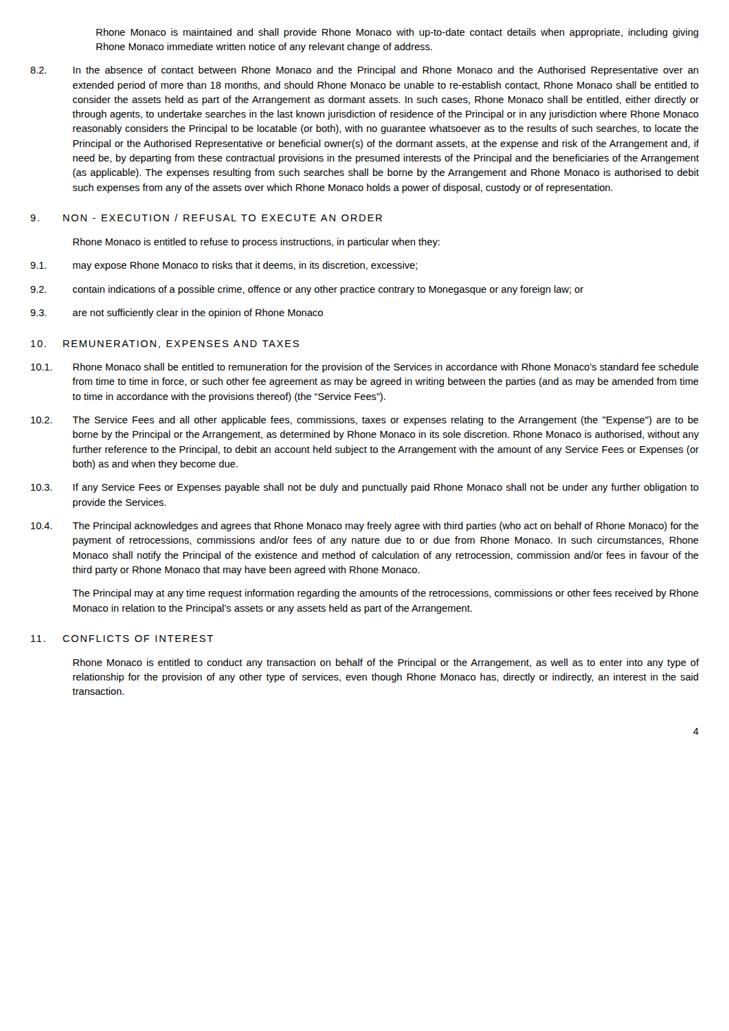Rhone Monaco is maintained and shall provide Rhone Monaco with up-to-date contact details when appropriate, including giving Rhone Monaco immediate written notice of any relevant change of address.
8.2.
In the absence of contact between Rhone Monaco and the Principal and Rhone Monaco and the Authorised Representative over an extended period of more than 18 months, and should Rhone Monaco be unable to re-establish contact, Rhone Monaco shall be entitled to consider the assets held as part of the Arrangement as dormant assets. In such cases, Rhone Monaco shall be entitled, either directly or through agents, to undertake searches in the last known jurisdiction of residence of the Principal or in any jurisdiction where Rhone Monaco reasonably considers the Principal to be locatable (or both), with no guarantee whatsoever as to the results of such searches, to locate the Principal or the Authorised Representative or beneficial owner(s) of the dormant assets, at the expense and risk of the Arrangement and, if need be, by departing from these contractual provisions in the presumed interests of the Principal and the beneficiaries of the Arrangement (as applicable). The expenses resulting from such searches shall be borne by the Arrangement and Rhone Monaco is authorised to debit such expenses from any of the assets over which Rhone Monaco holds a power of disposal, custody or of representation.
9. NON - EXECUTION / REFUSAL TO EXECUTE AN ORDER
Rhone Monaco is entitled to refuse to process instructions, in particular when they:
9.1.
may expose Rhone Monaco to risks that it deems, in its discretion, excessive;
9.2.
contain indications of a possible crime, offence or any other practice contrary to Monegasque or any foreign law; or
9.3.
are not sufficiently clear in the opinion of Rhone Monaco
10. REMUNERATION, EXPENSES AND TAXES
10.1.
Rhone Monaco shall be entitled to remuneration for the provision of the Services in accordance with Rhone Monaco's standard fee schedule from time to time in force, or such other fee agreement as may be agreed in writing between the parties (and as may be amended from time to time in accordance with the provisions thereof) (the “Service Fees”).
10.2.
The Service Fees and all other applicable fees, commissions, taxes or expenses relating to the Arrangement (the "Expense") are to be borne by the Principal or the Arrangement, as determined by Rhone Monaco in its sole discretion. Rhone Monaco is authorised, without any further reference to the Principal, to debit an account held subject to the Arrangement with the amount of any Service Fees or Expenses (or both) as and when they become due.
10.3.
If any Service Fees or Expenses payable shall not be duly and punctually paid Rhone Monaco shall not be under any further obligation to provide the Services.
10.4.
The Principal acknowledges and agrees that Rhone Monaco may freely agree with third parties (who act on behalf of Rhone Monaco) for the payment of retrocessions, commissions and/or fees of any nature due to or due from Rhone Monaco. In such circumstances, Rhone Monaco shall notify the Principal of the existence and method of calculation of any retrocession, commission and/or fees in favour of the third party or Rhone Monaco that may have been agreed with Rhone Monaco.
The Principal may at any time request information regarding the amounts of the retrocessions, commissions or other fees received by Rhone Monaco in relation to the Principal’s assets or any assets held as part of the Arrangement.
11. CONFLICTS OF INTEREST
Rhone Monaco is entitled to conduct any transaction on behalf of the Principal or the Arrangement, as well as to enter into any type of relationship for the provision of any other type of services, even though Rhone Monaco has, directly or indirectly, an interest in the said transaction.
4